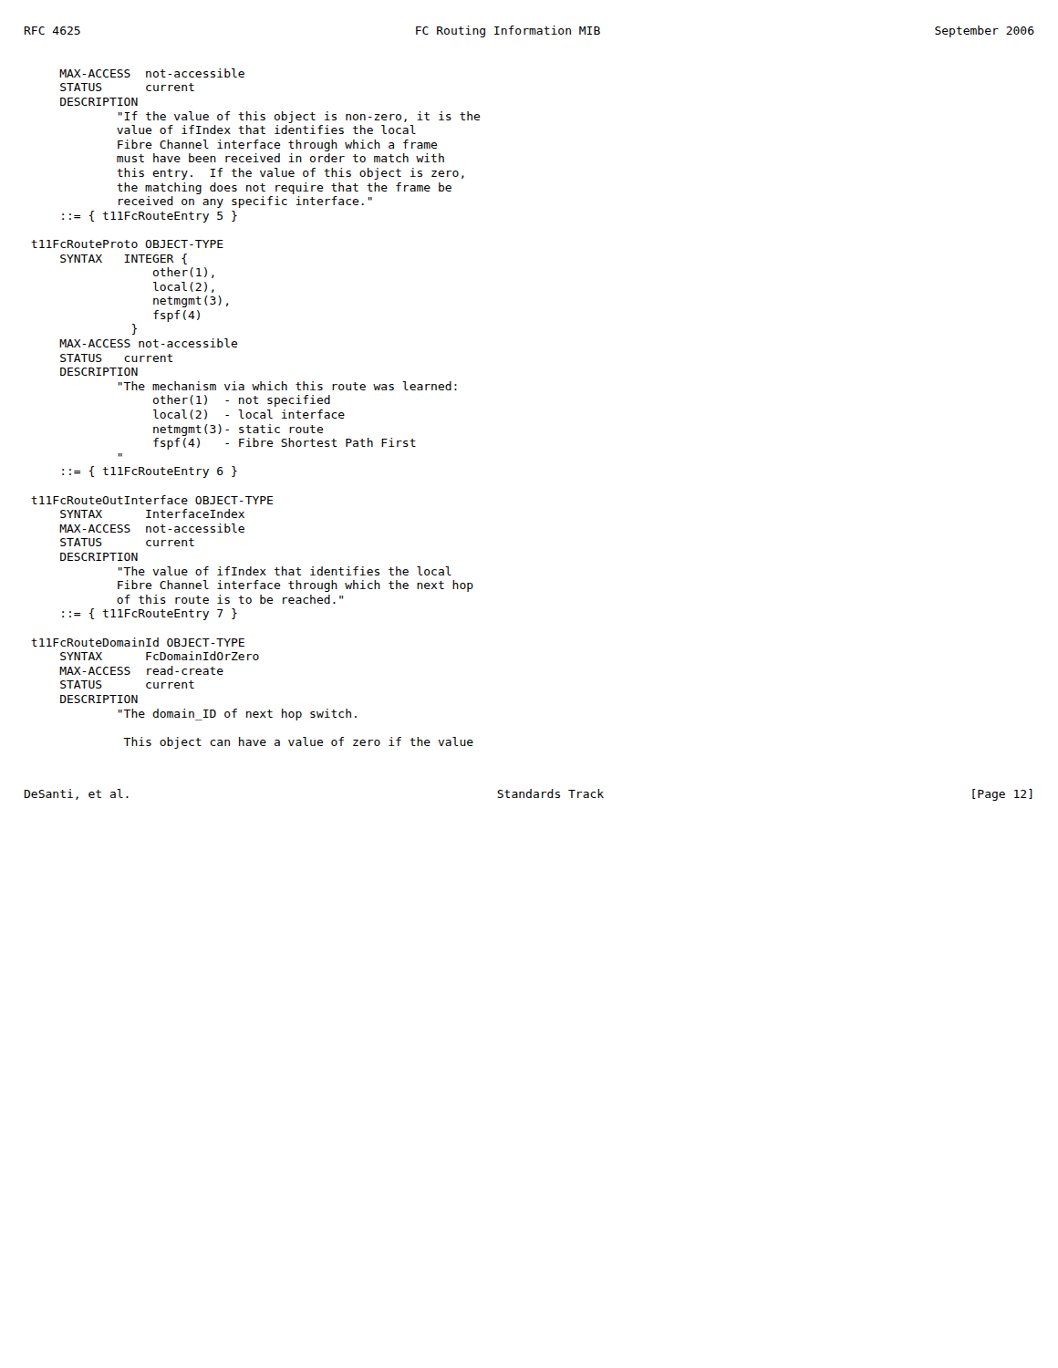RFC 4625 FC Routing Information MIB September 2006
MAX-ACCESS not-accessible STATUS current DESCRIPTION "If the value of this object is non-zero, it is the value of ifIndex that identifies the local Fibre Channel interface through which a frame must have been received in order to match with this entry. If the value of this object is zero, the matching does not require that the frame be received on any specific interface." ::= { t11FcRouteEntry 5 } t11FcRouteProto OBJECT-TYPE SYNTAX INTEGER { other(1), local(2), netmgmt(3), fspf(4) } MAX-ACCESS not-accessible STATUS current DESCRIPTION "The mechanism via which this route was learned: other(1) - not specified local(2) - local interface netmgmt(3)- static route fspf(4) - Fibre Shortest Path First " ::= { t11FcRouteEntry 6 } t11FcRouteOutInterface OBJECT-TYPE SYNTAX InterfaceIndex MAX-ACCESS not-accessible STATUS current DESCRIPTION "The value of ifIndex that identifies the local Fibre Channel interface through which the next hop of this route is to be reached." ::= { t11FcRouteEntry 7 } t11FcRouteDomainId OBJECT-TYPE SYNTAX FcDomainIdOrZero MAX-ACCESS read-create STATUS current DESCRIPTION "The domain_ID of next hop switch. This object can have a value of zero if the value
DeSanti, et al. Standards Track[Page 12]